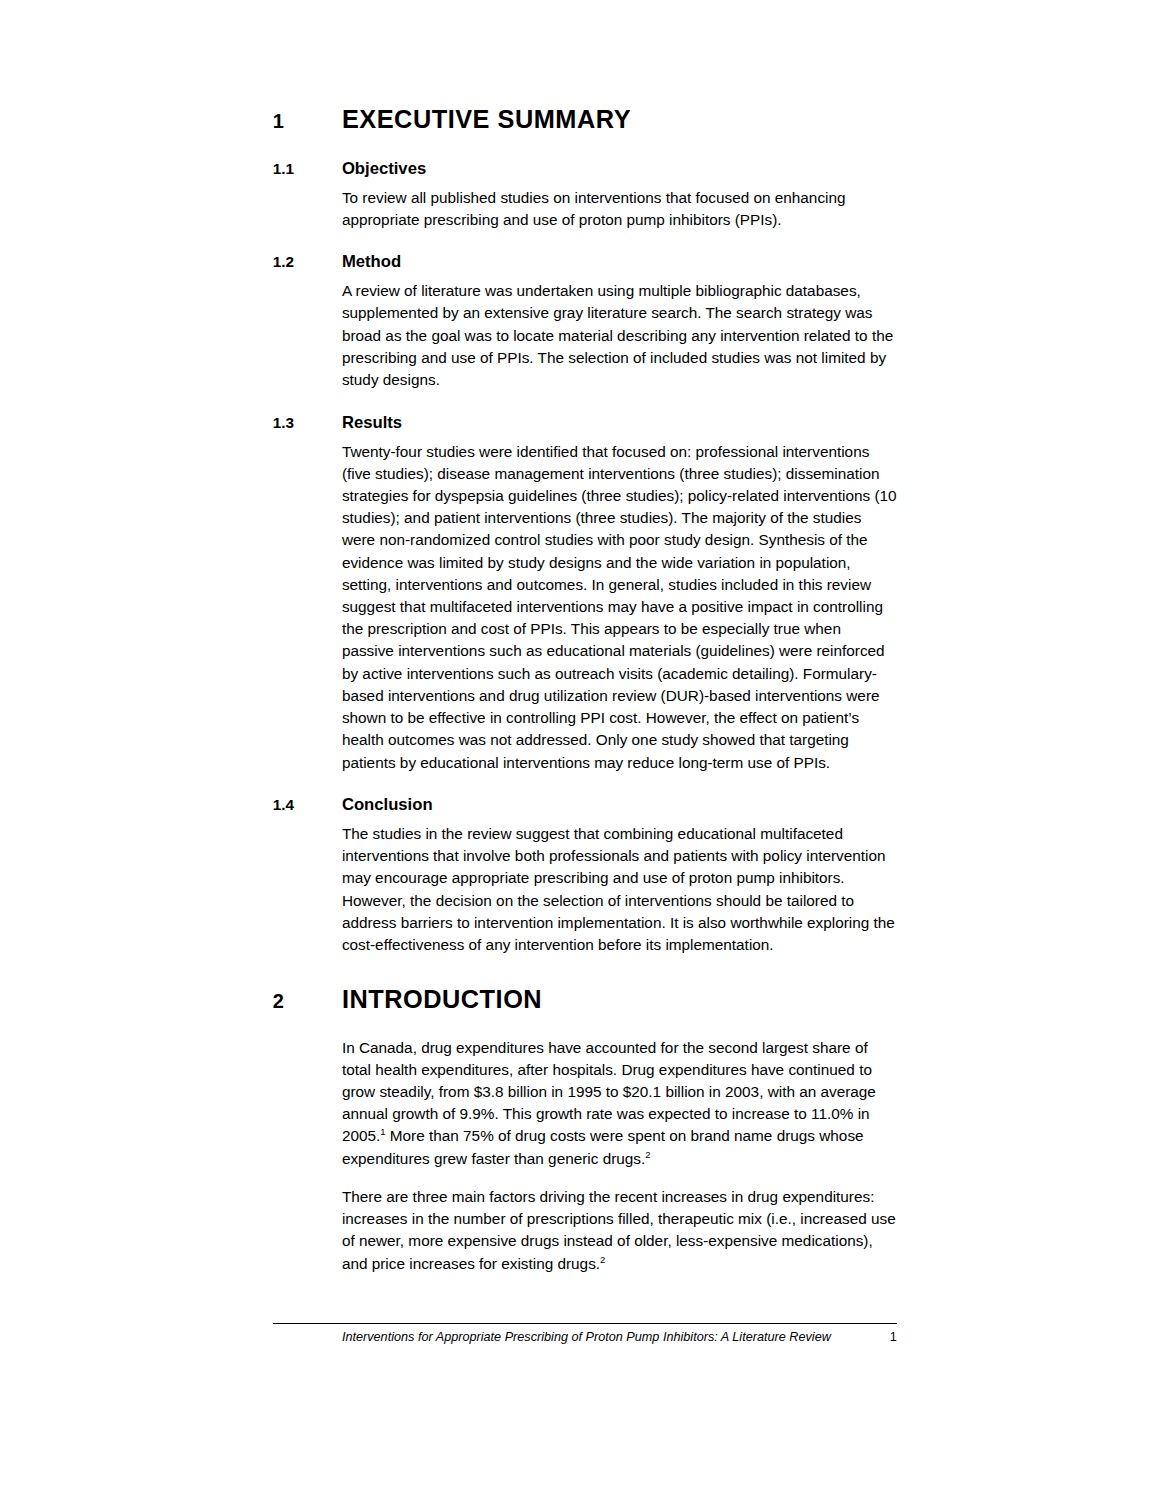1 EXECUTIVE SUMMARY
1.1 Objectives
To review all published studies on interventions that focused on enhancing appropriate prescribing and use of proton pump inhibitors (PPIs).
1.2 Method
A review of literature was undertaken using multiple bibliographic databases, supplemented by an extensive gray literature search. The search strategy was broad as the goal was to locate material describing any intervention related to the prescribing and use of PPIs. The selection of included studies was not limited by study designs.
1.3 Results
Twenty-four studies were identified that focused on: professional interventions (five studies); disease management interventions (three studies); dissemination strategies for dyspepsia guidelines (three studies); policy-related interventions (10 studies); and patient interventions (three studies). The majority of the studies were non-randomized control studies with poor study design. Synthesis of the evidence was limited by study designs and the wide variation in population, setting, interventions and outcomes. In general, studies included in this review suggest that multifaceted interventions may have a positive impact in controlling the prescription and cost of PPIs. This appears to be especially true when passive interventions such as educational materials (guidelines) were reinforced by active interventions such as outreach visits (academic detailing). Formulary-based interventions and drug utilization review (DUR)-based interventions were shown to be effective in controlling PPI cost. However, the effect on patient’s health outcomes was not addressed. Only one study showed that targeting patients by educational interventions may reduce long-term use of PPIs.
1.4 Conclusion
The studies in the review suggest that combining educational multifaceted interventions that involve both professionals and patients with policy intervention may encourage appropriate prescribing and use of proton pump inhibitors. However, the decision on the selection of interventions should be tailored to address barriers to intervention implementation. It is also worthwhile exploring the cost-effectiveness of any intervention before its implementation.
2 INTRODUCTION
In Canada, drug expenditures have accounted for the second largest share of total health expenditures, after hospitals. Drug expenditures have continued to grow steadily, from $3.8 billion in 1995 to $20.1 billion in 2003, with an average annual growth of 9.9%. This growth rate was expected to increase to 11.0% in 2005.1 More than 75% of drug costs were spent on brand name drugs whose expenditures grew faster than generic drugs.2
There are three main factors driving the recent increases in drug expenditures: increases in the number of prescriptions filled, therapeutic mix (i.e., increased use of newer, more expensive drugs instead of older, less-expensive medications), and price increases for existing drugs.2
Interventions for Appropriate Prescribing of Proton Pump Inhibitors: A Literature Review 1